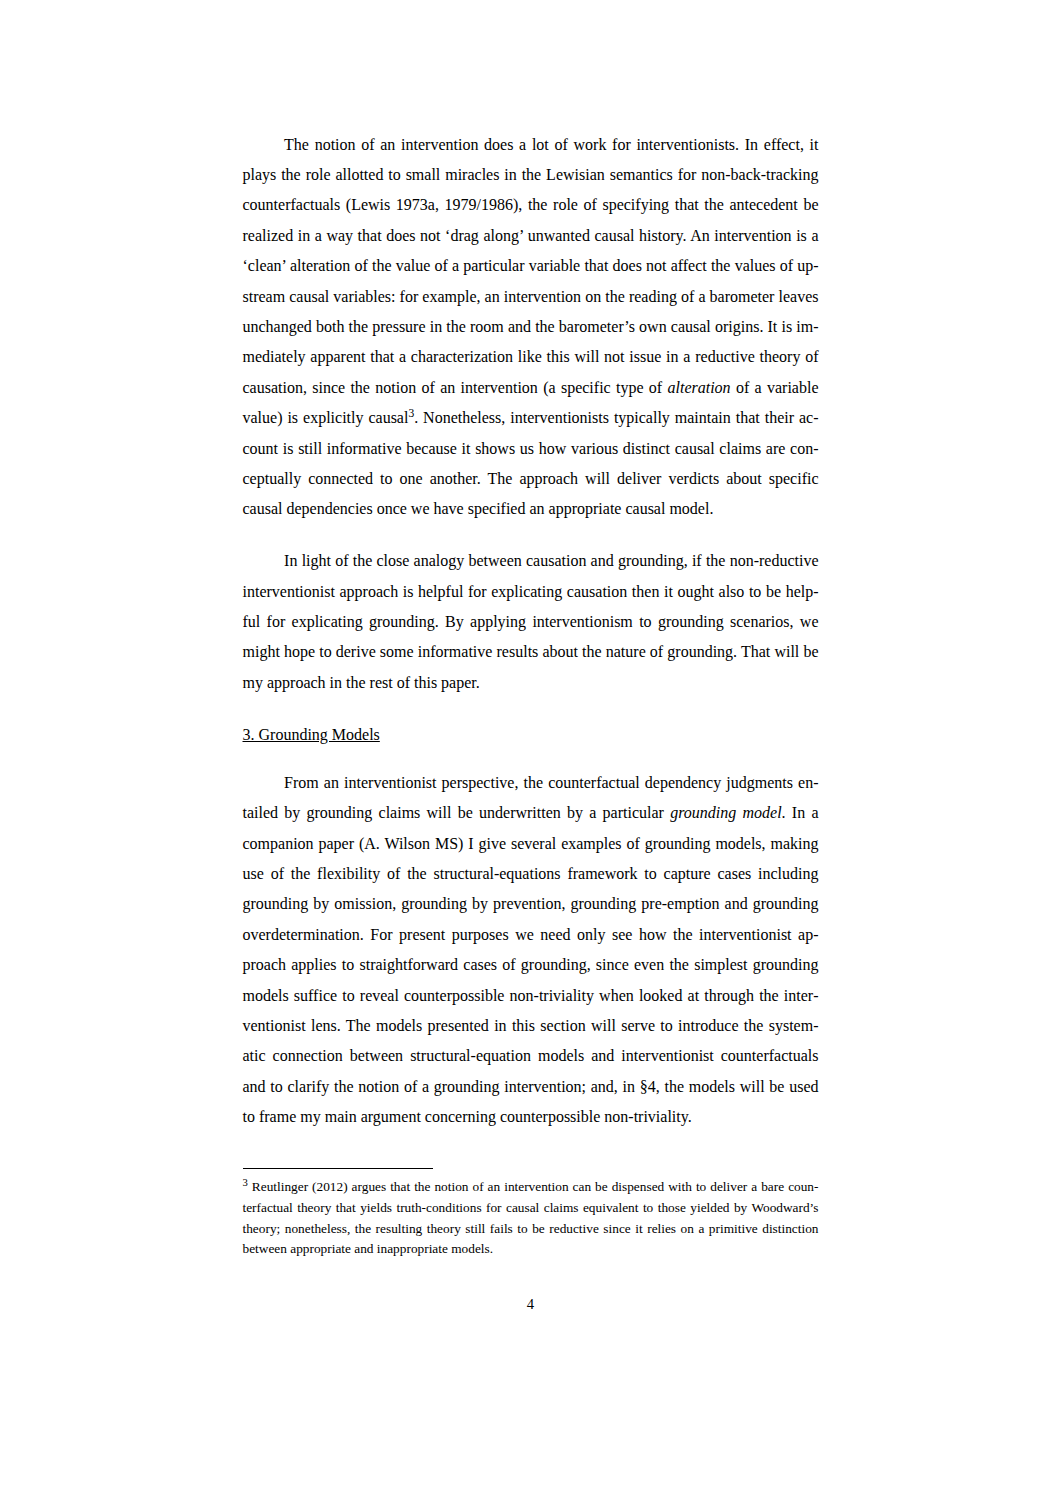The notion of an intervention does a lot of work for interventionists. In effect, it plays the role allotted to small miracles in the Lewisian semantics for non-back-tracking counterfactuals (Lewis 1973a, 1979/1986), the role of specifying that the antecedent be realized in a way that does not ‘drag along’ unwanted causal history. An intervention is a ‘clean’ alteration of the value of a particular variable that does not affect the values of upstream causal variables: for example, an intervention on the reading of a barometer leaves unchanged both the pressure in the room and the barometer’s own causal origins. It is immediately apparent that a characterization like this will not issue in a reductive theory of causation, since the notion of an intervention (a specific type of alteration of a variable value) is explicitly causal3. Nonetheless, interventionists typically maintain that their account is still informative because it shows us how various distinct causal claims are conceptually connected to one another. The approach will deliver verdicts about specific causal dependencies once we have specified an appropriate causal model.
In light of the close analogy between causation and grounding, if the non-reductive interventionist approach is helpful for explicating causation then it ought also to be helpful for explicating grounding. By applying interventionism to grounding scenarios, we might hope to derive some informative results about the nature of grounding. That will be my approach in the rest of this paper.
3. Grounding Models
From an interventionist perspective, the counterfactual dependency judgments entailed by grounding claims will be underwritten by a particular grounding model. In a companion paper (A. Wilson MS) I give several examples of grounding models, making use of the flexibility of the structural-equations framework to capture cases including grounding by omission, grounding by prevention, grounding pre-emption and grounding overdetermination. For present purposes we need only see how the interventionist approach applies to straightforward cases of grounding, since even the simplest grounding models suffice to reveal counterpossible non-triviality when looked at through the interventionist lens. The models presented in this section will serve to introduce the systematic connection between structural-equation models and interventionist counterfactuals and to clarify the notion of a grounding intervention; and, in §4, the models will be used to frame my main argument concerning counterpossible non-triviality.
3 Reutlinger (2012) argues that the notion of an intervention can be dispensed with to deliver a bare counterfactual theory that yields truth-conditions for causal claims equivalent to those yielded by Woodward’s theory; nonetheless, the resulting theory still fails to be reductive since it relies on a primitive distinction between appropriate and inappropriate models.
4